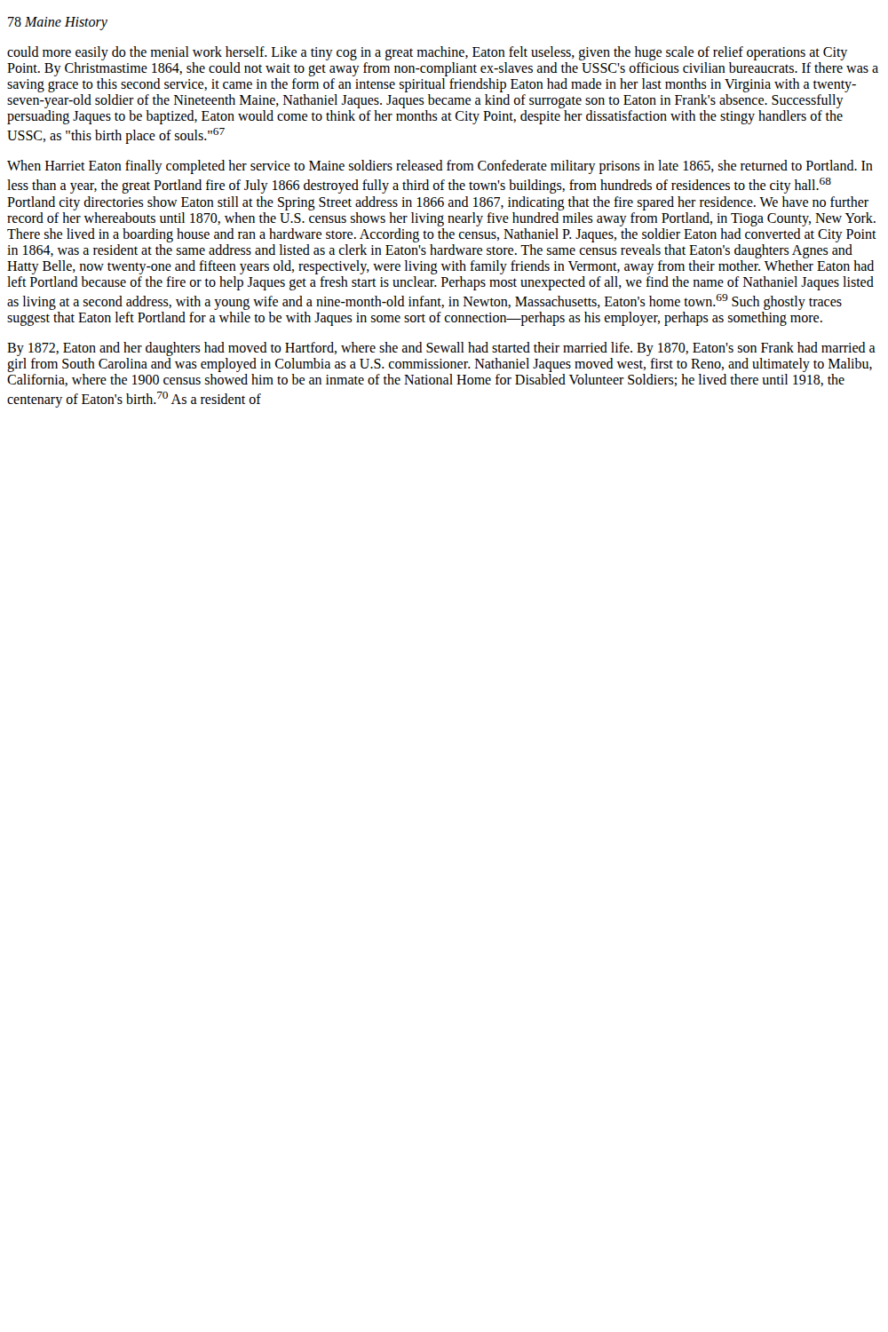78 Maine History
could more easily do the menial work herself. Like a tiny cog in a great machine, Eaton felt useless, given the huge scale of relief operations at City Point. By Christmastime 1864, she could not wait to get away from non-compliant ex-slaves and the USSC's officious civilian bureaucrats. If there was a saving grace to this second service, it came in the form of an intense spiritual friendship Eaton had made in her last months in Virginia with a twenty-seven-year-old soldier of the Nineteenth Maine, Nathaniel Jaques. Jaques became a kind of surrogate son to Eaton in Frank's absence. Successfully persuading Jaques to be baptized, Eaton would come to think of her months at City Point, despite her dissatisfaction with the stingy handlers of the USSC, as "this birth place of souls."67
When Harriet Eaton finally completed her service to Maine soldiers released from Confederate military prisons in late 1865, she returned to Portland. In less than a year, the great Portland fire of July 1866 destroyed fully a third of the town's buildings, from hundreds of residences to the city hall.68 Portland city directories show Eaton still at the Spring Street address in 1866 and 1867, indicating that the fire spared her residence. We have no further record of her whereabouts until 1870, when the U.S. census shows her living nearly five hundred miles away from Portland, in Tioga County, New York. There she lived in a boarding house and ran a hardware store. According to the census, Nathaniel P. Jaques, the soldier Eaton had converted at City Point in 1864, was a resident at the same address and listed as a clerk in Eaton's hardware store. The same census reveals that Eaton's daughters Agnes and Hatty Belle, now twenty-one and fifteen years old, respectively, were living with family friends in Vermont, away from their mother. Whether Eaton had left Portland because of the fire or to help Jaques get a fresh start is unclear. Perhaps most unexpected of all, we find the name of Nathaniel Jaques listed as living at a second address, with a young wife and a nine-month-old infant, in Newton, Massachusetts, Eaton's home town.69 Such ghostly traces suggest that Eaton left Portland for a while to be with Jaques in some sort of connection—perhaps as his employer, perhaps as something more.
By 1872, Eaton and her daughters had moved to Hartford, where she and Sewall had started their married life. By 1870, Eaton's son Frank had married a girl from South Carolina and was employed in Columbia as a U.S. commissioner. Nathaniel Jaques moved west, first to Reno, and ultimately to Malibu, California, where the 1900 census showed him to be an inmate of the National Home for Disabled Volunteer Soldiers; he lived there until 1918, the centenary of Eaton's birth.70 As a resident of